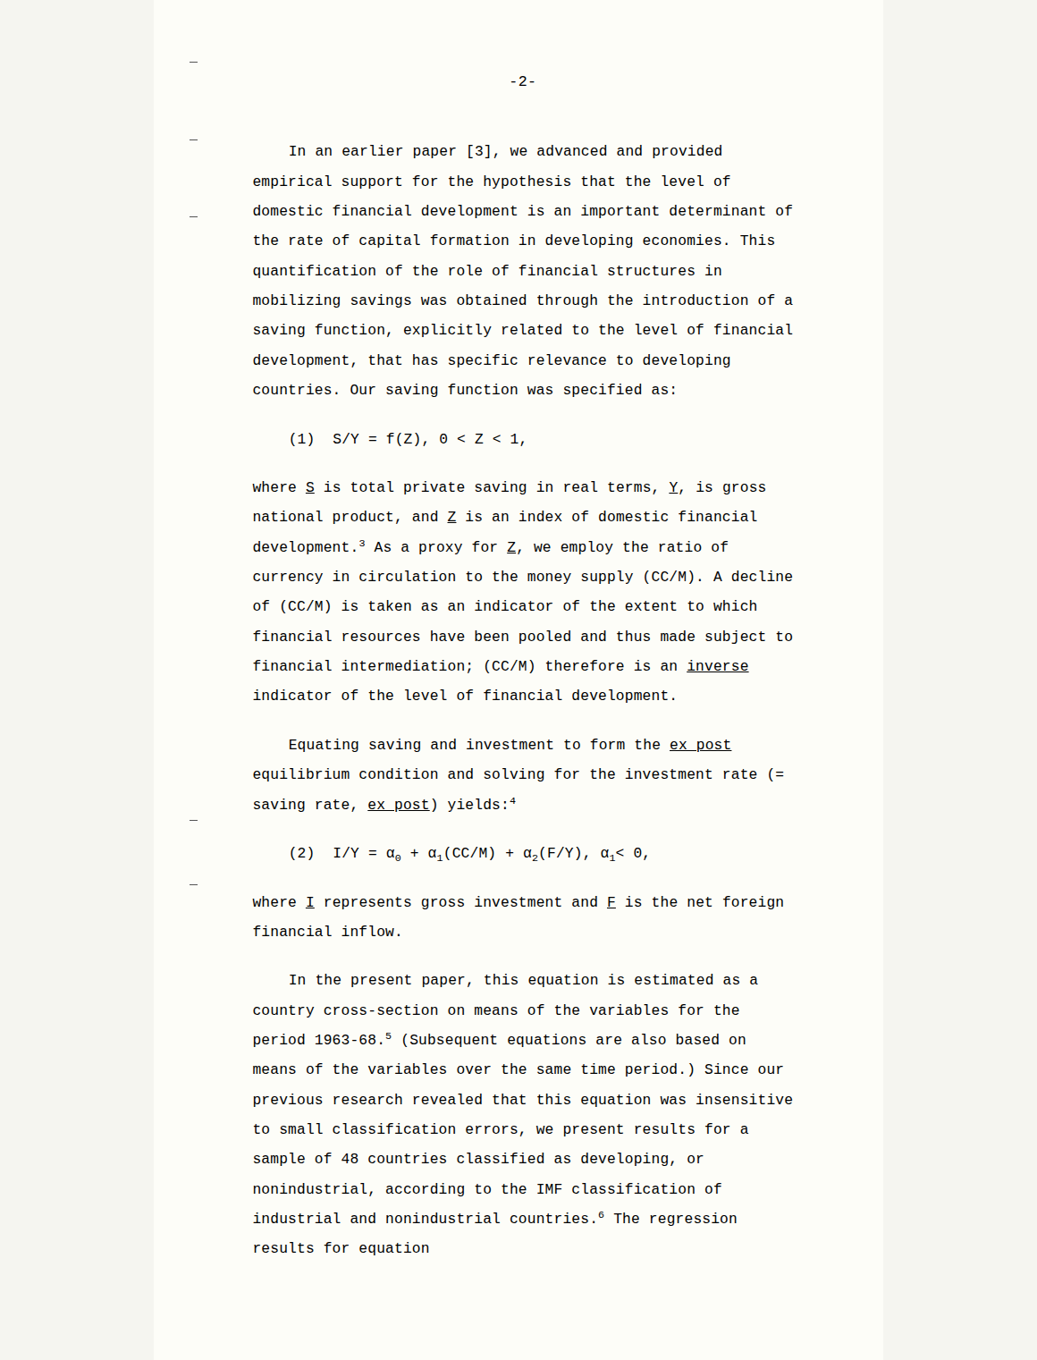-2-
In an earlier paper [3], we advanced and provided empirical support for the hypothesis that the level of domestic financial development is an important determinant of the rate of capital formation in developing economies. This quantification of the role of financial structures in mobilizing savings was obtained through the introduction of a saving function, explicitly related to the level of financial development, that has specific relevance to developing countries. Our saving function was specified as:
(1) S/Y = f(Z), 0 < Z < 1,
where S is total private saving in real terms, Y, is gross national product, and Z is an index of domestic financial development.3 As a proxy for Z, we employ the ratio of currency in circulation to the money supply (CC/M). A decline of (CC/M) is taken as an indicator of the extent to which financial resources have been pooled and thus made subject to financial intermediation; (CC/M) therefore is an inverse indicator of the level of financial development.
Equating saving and investment to form the ex post equilibrium condition and solving for the investment rate (= saving rate, ex post) yields:4
(2) I/Y = α0 + α1(CC/M) + α2(F/Y), α1< 0,
where I represents gross investment and F is the net foreign financial inflow.
In the present paper, this equation is estimated as a country cross-section on means of the variables for the period 1963-68.5 (Subsequent equations are also based on means of the variables over the same time period.) Since our previous research revealed that this equation was insensitive to small classification errors, we present results for a sample of 48 countries classified as developing, or nonindustrial, according to the IMF classification of industrial and nonindustrial countries.6 The regression results for equation